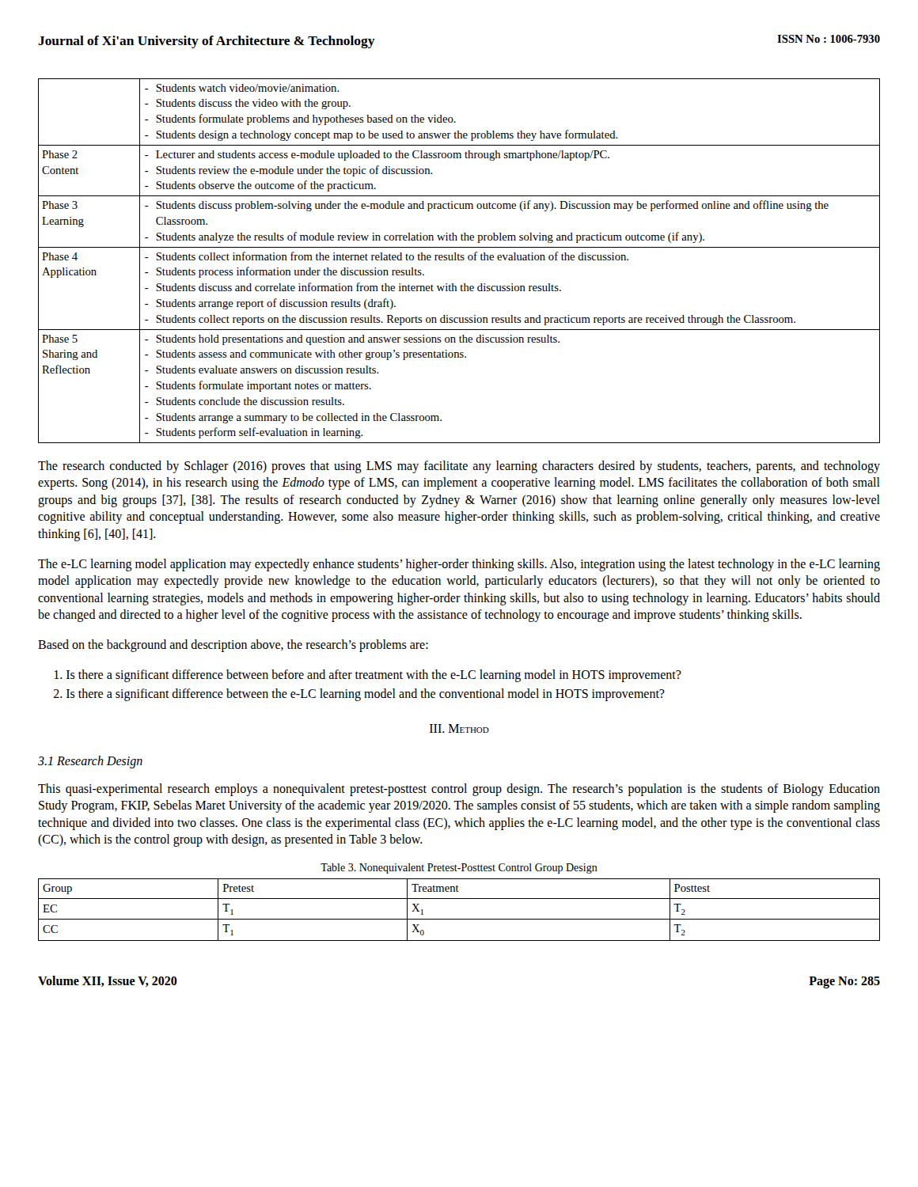Journal of Xi'an University of Architecture & Technology
ISSN No : 1006-7930
| | Students watch video/movie/animation. Students discuss the video with the group. Students formulate problems and hypotheses based on the video. Students design a technology concept map to be used to answer the problems they have formulated. |
| Phase 2 Content | Lecturer and students access e-module uploaded to the Classroom through smartphone/laptop/PC. Students review the e-module under the topic of discussion. Students observe the outcome of the practicum. |
| Phase 3 Learning | Students discuss problem-solving under the e-module and practicum outcome (if any). Discussion may be performed online and offline using the Classroom. Students analyze the results of module review in correlation with the problem solving and practicum outcome (if any). |
| Phase 4 Application | Students collect information from the internet related to the results of the evaluation of the discussion. Students process information under the discussion results. Students discuss and correlate information from the internet with the discussion results. Students arrange report of discussion results (draft). Students collect reports on the discussion results. Reports on discussion results and practicum reports are received through the Classroom. |
| Phase 5 Sharing and Reflection | Students hold presentations and question and answer sessions on the discussion results. Students assess and communicate with other group’s presentations. Students evaluate answers on discussion results. Students formulate important notes or matters. Students conclude the discussion results. Students arrange a summary to be collected in the Classroom. Students perform self-evaluation in learning. |
The research conducted by Schlager (2016) proves that using LMS may facilitate any learning characters desired by students, teachers, parents, and technology experts. Song (2014), in his research using the Edmodo type of LMS, can implement a cooperative learning model. LMS facilitates the collaboration of both small groups and big groups [37], [38]. The results of research conducted by Zydney & Warner (2016) show that learning online generally only measures low-level cognitive ability and conceptual understanding. However, some also measure higher-order thinking skills, such as problem-solving, critical thinking, and creative thinking [6], [40], [41].
The e-LC learning model application may expectedly enhance students’ higher-order thinking skills. Also, integration using the latest technology in the e-LC learning model application may expectedly provide new knowledge to the education world, particularly educators (lecturers), so that they will not only be oriented to conventional learning strategies, models and methods in empowering higher-order thinking skills, but also to using technology in learning. Educators’ habits should be changed and directed to a higher level of the cognitive process with the assistance of technology to encourage and improve students’ thinking skills.
Based on the background and description above, the research’s problems are:
Is there a significant difference between before and after treatment with the e-LC learning model in HOTS improvement?
Is there a significant difference between the e-LC learning model and the conventional model in HOTS improvement?
III. Method
3.1 Research Design
This quasi-experimental research employs a nonequivalent pretest-posttest control group design. The research’s population is the students of Biology Education Study Program, FKIP, Sebelas Maret University of the academic year 2019/2020. The samples consist of 55 students, which are taken with a simple random sampling technique and divided into two classes. One class is the experimental class (EC), which applies the e-LC learning model, and the other type is the conventional class (CC), which is the control group with design, as presented in Table 3 below.
Table 3. Nonequivalent Pretest-Posttest Control Group Design
| Group | Pretest | Treatment | Posttest |
| EC | T 1 | X 1 | T 2 |
| CC | T 1 | X 0 | T 2 |
Volume XII, Issue V, 2020
Page No: 285